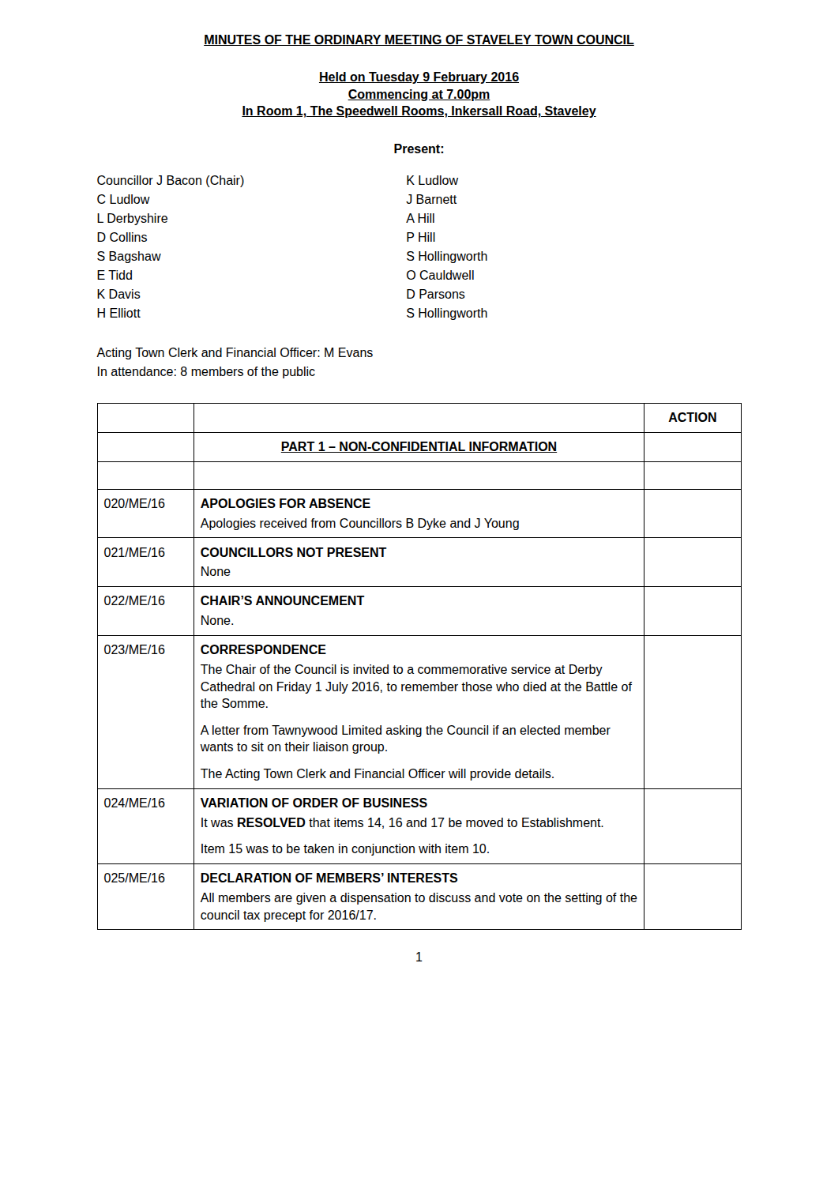MINUTES OF THE ORDINARY MEETING OF STAVELEY TOWN COUNCIL
Held on Tuesday 9 February 2016
Commencing at 7.00pm
In Room 1, The Speedwell Rooms, Inkersall Road, Staveley
Present:
| Councillor J Bacon (Chair) | K Ludlow |
| C Ludlow | J Barnett |
| L Derbyshire | A Hill |
| D Collins | P Hill |
| S Bagshaw | S Hollingworth |
| E Tidd | O Cauldwell |
| K Davis | D Parsons |
| H Elliott | S Hollingworth |
Acting Town Clerk and Financial Officer: M Evans
In attendance: 8 members of the public
| | | ACTION |
| --- | --- | --- |
| | PART 1 – NON-CONFIDENTIAL INFORMATION | |
| 020/ME/16 | APOLOGIES FOR ABSENCE Apologies received from Councillors B Dyke and J Young | |
| 021/ME/16 | COUNCILLORS NOT PRESENT None | |
| 022/ME/16 | CHAIR’S ANNOUNCEMENT None. | |
| 023/ME/16 | CORRESPONDENCE The Chair of the Council is invited to a commemorative service at Derby Cathedral on Friday 1 July 2016, to remember those who died at the Battle of the Somme. A letter from Tawnywood Limited asking the Council if an elected member wants to sit on their liaison group. The Acting Town Clerk and Financial Officer will provide details. | |
| 024/ME/16 | VARIATION OF ORDER OF BUSINESS It was RESOLVED that items 14, 16 and 17 be moved to Establishment. Item 15 was to be taken in conjunction with item 10. | |
| 025/ME/16 | DECLARATION OF MEMBERS’ INTERESTS All members are given a dispensation to discuss and vote on the setting of the council tax precept for 2016/17. | |
1